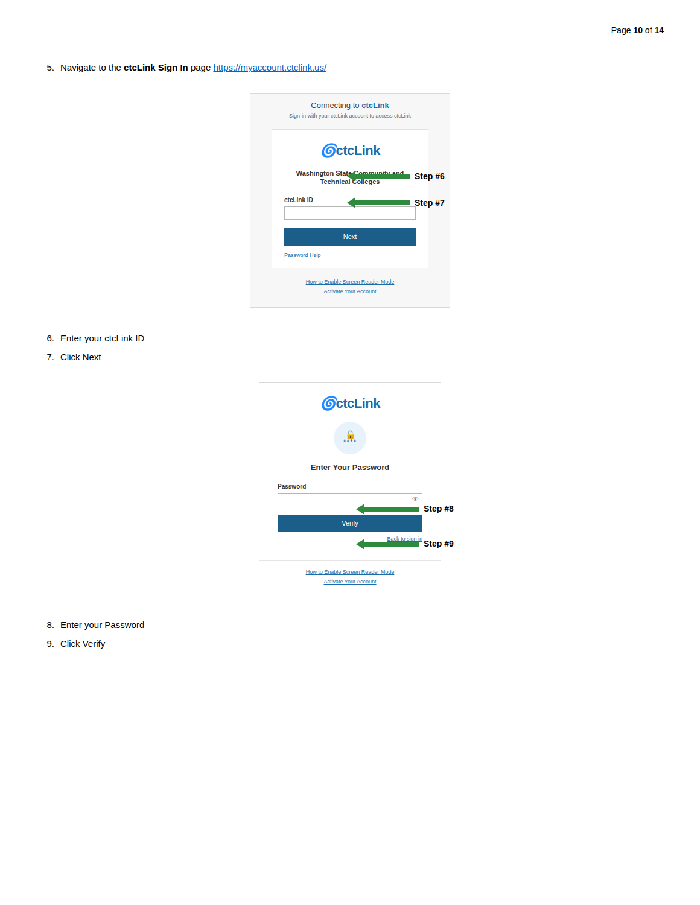Page 10 of 14
5. Navigate to the ctcLink Sign In page https://myaccount.ctclink.us/
Connecting to ctcLink
Sign-in with your ctcLink account to access ctcLink
🌀ctcLink
Washington State Community and
Technical Colleges
ctcLink ID
Next
Password Help
How to Enable Screen Reader Mode
Activate Your Account
Step #6
Step #7
6. Enter your ctcLink ID
7. Click Next
🌀ctcLink
🔒
****
Enter Your Password
Password
Verify
Back to sign in
How to Enable Screen Reader Mode
Activate Your Account
Step #8
Step #9
8. Enter your Password
9. Click Verify